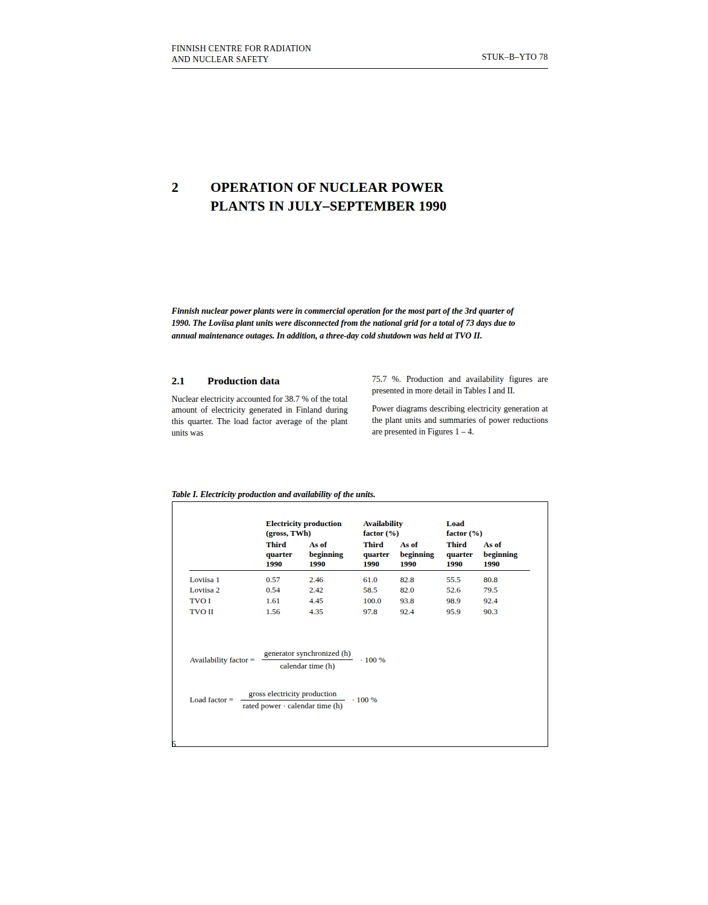FINNISH CENTRE FOR RADIATION
AND NUCLEAR SAFETY
STUK–B–YTO 78
2 OPERATION OF NUCLEAR POWER
PLANTS IN JULY–SEPTEMBER 1990
Finnish nuclear power plants were in commercial operation for the most part of the 3rd quarter of 1990. The Loviisa plant units were disconnected from the national grid for a total of 73 days due to annual maintenance outages. In addition, a three-day cold shutdown was held at TVO II.
2.1 Production data
Nuclear electricity accounted for 38.7 % of the total amount of electricity generated in Finland during this quarter. The load factor average of the plant units was
75.7 %. Production and availability figures are presented in more detail in Tables I and II.
Power diagrams describing electricity generation at the plant units and summaries of power reductions are presented in Figures 1 – 4.
Table I. Electricity production and availability of the units.
| | Electricity production (gross, TWh) | Availability factor (%) | Load factor (%) |
| --- | --- | --- | --- |
| | Third quarter 1990 | As of beginning 1990 | Third quart e r 1990 | As of beginning 1990 | Third quarter 1990 | As of beginning 1990 |
| Loviisa 1 | 0.57 | 2.46 | 61.0 | 82.8 | 55.5 | 80.8 |
| Loviisa 2 | 0.54 | 2.42 | 58.5 | 82.0 | 52.6 | 79.5 |
| TVO I | 1.61 | 4.45 | 100.0 | 93.8 | 98.9 | 92.4 |
| TVO II | 1.56 | 4.35 | 97.8 | 92.4 | 95.9 | 90.3 |
Availability factor = generator synchronized (h) calendar time (h) · 100 %
Load factor = gross electricity production rated power · calendar time (h) · 100 %
6